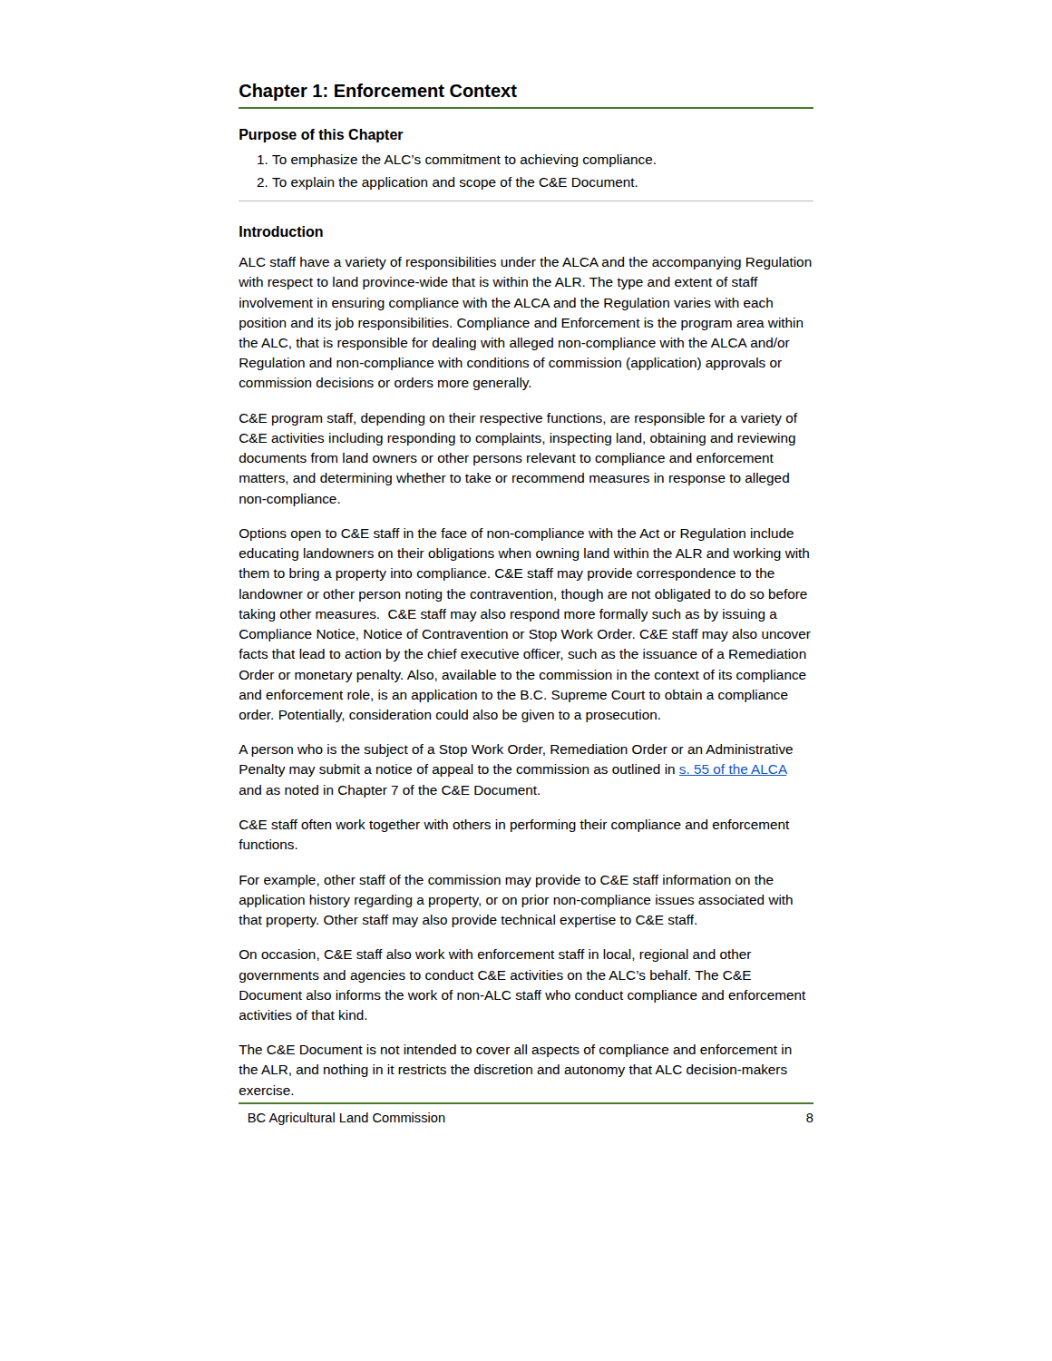Chapter 1: Enforcement Context
Purpose of this Chapter
To emphasize the ALC’s commitment to achieving compliance.
To explain the application and scope of the C&E Document.
Introduction
ALC staff have a variety of responsibilities under the ALCA and the accompanying Regulation with respect to land province-wide that is within the ALR. The type and extent of staff involvement in ensuring compliance with the ALCA and the Regulation varies with each position and its job responsibilities. Compliance and Enforcement is the program area within the ALC, that is responsible for dealing with alleged non-compliance with the ALCA and/or Regulation and non-compliance with conditions of commission (application) approvals or commission decisions or orders more generally.
C&E program staff, depending on their respective functions, are responsible for a variety of C&E activities including responding to complaints, inspecting land, obtaining and reviewing documents from land owners or other persons relevant to compliance and enforcement matters, and determining whether to take or recommend measures in response to alleged non-compliance.
Options open to C&E staff in the face of non-compliance with the Act or Regulation include educating landowners on their obligations when owning land within the ALR and working with them to bring a property into compliance. C&E staff may provide correspondence to the landowner or other person noting the contravention, though are not obligated to do so before taking other measures. C&E staff may also respond more formally such as by issuing a Compliance Notice, Notice of Contravention or Stop Work Order. C&E staff may also uncover facts that lead to action by the chief executive officer, such as the issuance of a Remediation Order or monetary penalty. Also, available to the commission in the context of its compliance and enforcement role, is an application to the B.C. Supreme Court to obtain a compliance order. Potentially, consideration could also be given to a prosecution.
A person who is the subject of a Stop Work Order, Remediation Order or an Administrative Penalty may submit a notice of appeal to the commission as outlined in s. 55 of the ALCA and as noted in Chapter 7 of the C&E Document.
C&E staff often work together with others in performing their compliance and enforcement functions.
For example, other staff of the commission may provide to C&E staff information on the application history regarding a property, or on prior non-compliance issues associated with that property. Other staff may also provide technical expertise to C&E staff.
On occasion, C&E staff also work with enforcement staff in local, regional and other governments and agencies to conduct C&E activities on the ALC’s behalf. The C&E Document also informs the work of non-ALC staff who conduct compliance and enforcement activities of that kind.
The C&E Document is not intended to cover all aspects of compliance and enforcement in the ALR, and nothing in it restricts the discretion and autonomy that ALC decision-makers exercise.
BC Agricultural Land Commission 8